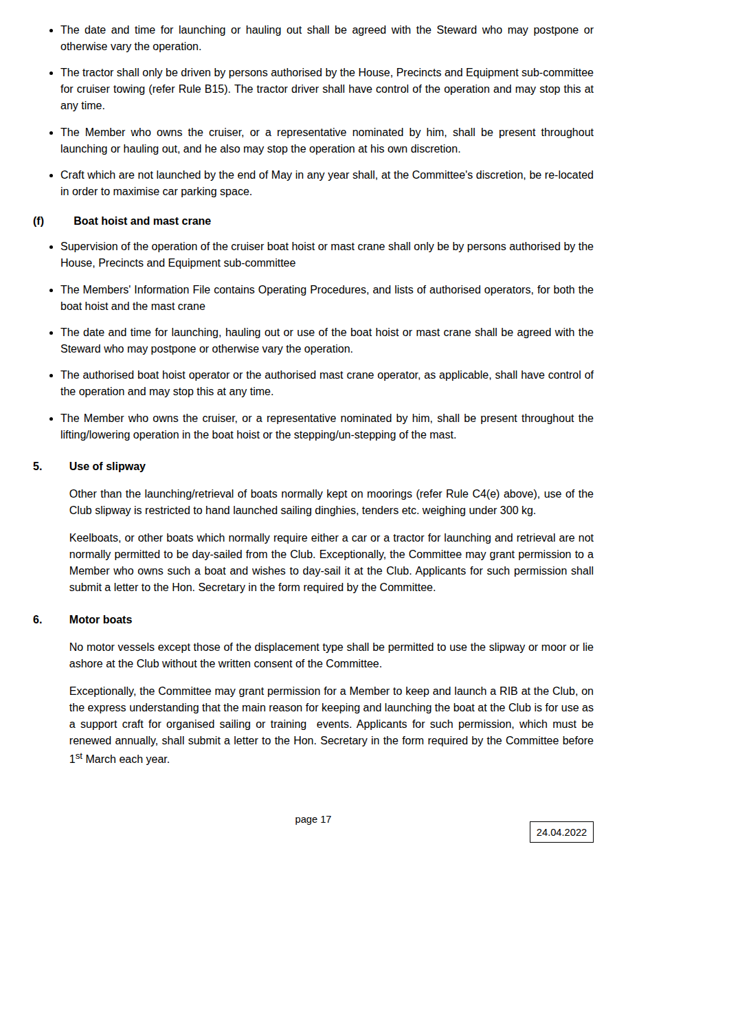The date and time for launching or hauling out shall be agreed with the Steward who may postpone or otherwise vary the operation.
The tractor shall only be driven by persons authorised by the House, Precincts and Equipment sub-committee for cruiser towing (refer Rule B15). The tractor driver shall have control of the operation and may stop this at any time.
The Member who owns the cruiser, or a representative nominated by him, shall be present throughout launching or hauling out, and he also may stop the operation at his own discretion.
Craft which are not launched by the end of May in any year shall, at the Committee's discretion, be re-located in order to maximise car parking space.
(f) Boat hoist and mast crane
Supervision of the operation of the cruiser boat hoist or mast crane shall only be by persons authorised by the House, Precincts and Equipment sub-committee
The Members' Information File contains Operating Procedures, and lists of authorised operators, for both the boat hoist and the mast crane
The date and time for launching, hauling out or use of the boat hoist or mast crane shall be agreed with the Steward who may postpone or otherwise vary the operation.
The authorised boat hoist operator or the authorised mast crane operator, as applicable, shall have control of the operation and may stop this at any time.
The Member who owns the cruiser, or a representative nominated by him, shall be present throughout the lifting/lowering operation in the boat hoist or the stepping/un-stepping of the mast.
5. Use of slipway
Other than the launching/retrieval of boats normally kept on moorings (refer Rule C4(e) above), use of the Club slipway is restricted to hand launched sailing dinghies, tenders etc. weighing under 300 kg.
Keelboats, or other boats which normally require either a car or a tractor for launching and retrieval are not normally permitted to be day-sailed from the Club. Exceptionally, the Committee may grant permission to a Member who owns such a boat and wishes to day-sail it at the Club. Applicants for such permission shall submit a letter to the Hon. Secretary in the form required by the Committee.
6. Motor boats
No motor vessels except those of the displacement type shall be permitted to use the slipway or moor or lie ashore at the Club without the written consent of the Committee.
Exceptionally, the Committee may grant permission for a Member to keep and launch a RIB at the Club, on the express understanding that the main reason for keeping and launching the boat at the Club is for use as a support craft for organised sailing or training events. Applicants for such permission, which must be renewed annually, shall submit a letter to the Hon. Secretary in the form required by the Committee before 1st March each year.
page 17
24.04.2022